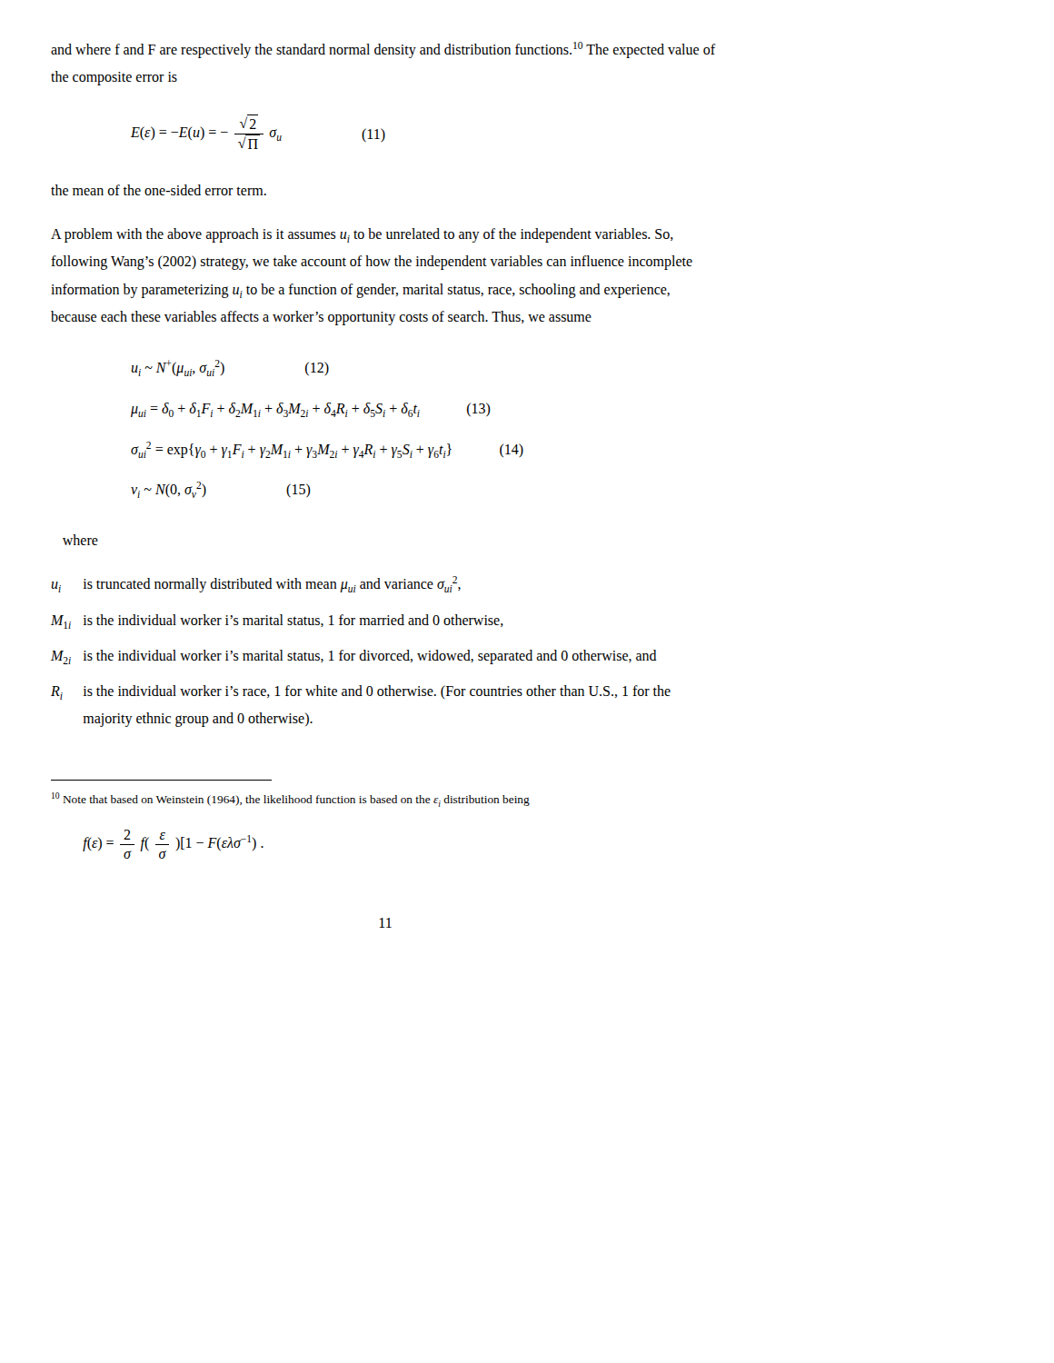and where f and F are respectively the standard normal density and distribution functions.10 The expected value of the composite error is
E(ε) = −E(u) = − 2 Π σu
(11)
the mean of the one-sided error term.
A problem with the above approach is it assumes ui to be unrelated to any of the independent variables. So, following Wang’s (2002) strategy, we take account of how the independent variables can influence incomplete information by parameterizing ui to be a function of gender, marital status, race, schooling and experience, because each these variables affects a worker’s opportunity costs of search. Thus, we assume
ui ~ N+(μui, σui2)
(12)
μui = δ0 + δ1Fi + δ2M1i + δ3M2i + δ4Ri + δ5Si + δ6ti
(13)
σui2 = exp{γ0 + γ1Fi + γ2M1i + γ3M2i + γ4Ri + γ5Si + γ6ti}
(14)
vi ~ N(0, σv2)
(15)
where
ui
is truncated normally distributed with mean μui and variance σui2,
M1i
is the individual worker i’s marital status, 1 for married and 0 otherwise,
M2i
is the individual worker i’s marital status, 1 for divorced, widowed, separated and 0 otherwise, and
Ri
is the individual worker i’s race, 1 for white and 0 otherwise. (For countries other than U.S., 1 for the majority ethnic group and 0 otherwise).
10 Note that based on Weinstein (1964), the likelihood function is based on the εi distribution being
f(ε) = 2 σ f( ε σ )[1 − F(ελσ−1) .
11